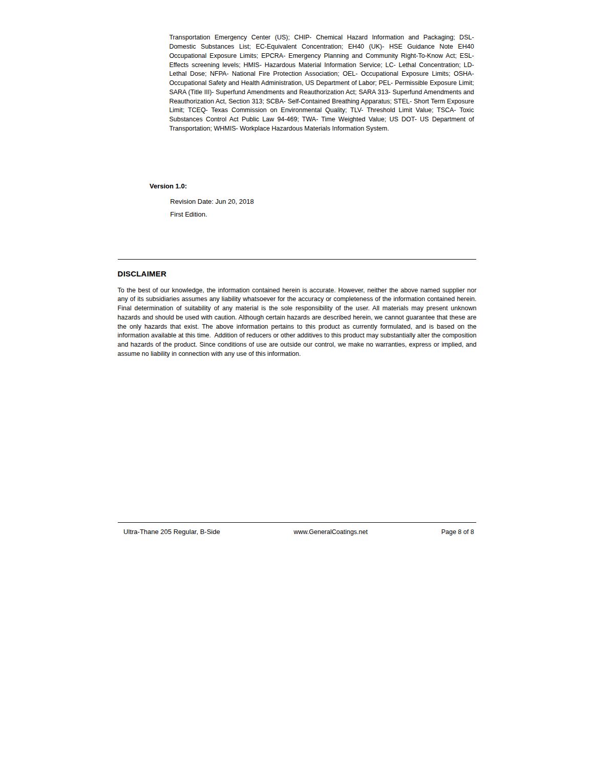Transportation Emergency Center (US); CHIP- Chemical Hazard Information and Packaging; DSL- Domestic Substances List; EC-Equivalent Concentration; EH40 (UK)- HSE Guidance Note EH40 Occupational Exposure Limits; EPCRA- Emergency Planning and Community Right-To-Know Act; ESL- Effects screening levels; HMIS- Hazardous Material Information Service; LC- Lethal Concentration; LD- Lethal Dose; NFPA- National Fire Protection Association; OEL- Occupational Exposure Limits; OSHA- Occupational Safety and Health Administration, US Department of Labor; PEL- Permissible Exposure Limit; SARA (Title III)- Superfund Amendments and Reauthorization Act; SARA 313- Superfund Amendments and Reauthorization Act, Section 313; SCBA- Self-Contained Breathing Apparatus; STEL- Short Term Exposure Limit; TCEQ- Texas Commission on Environmental Quality; TLV- Threshold Limit Value; TSCA- Toxic Substances Control Act Public Law 94-469; TWA- Time Weighted Value; US DOT- US Department of Transportation; WHMIS- Workplace Hazardous Materials Information System.
Version 1.0:
Revision Date: Jun 20, 2018
First Edition.
DISCLAIMER
To the best of our knowledge, the information contained herein is accurate. However, neither the above named supplier nor any of its subsidiaries assumes any liability whatsoever for the accuracy or completeness of the information contained herein. Final determination of suitability of any material is the sole responsibility of the user. All materials may present unknown hazards and should be used with caution. Although certain hazards are described herein, we cannot guarantee that these are the only hazards that exist. The above information pertains to this product as currently formulated, and is based on the information available at this time. Addition of reducers or other additives to this product may substantially alter the composition and hazards of the product. Since conditions of use are outside our control, we make no warranties, express or implied, and assume no liability in connection with any use of this information.
Ultra-Thane 205 Regular, B-Side
www.GeneralCoatings.net
Page 8 of 8